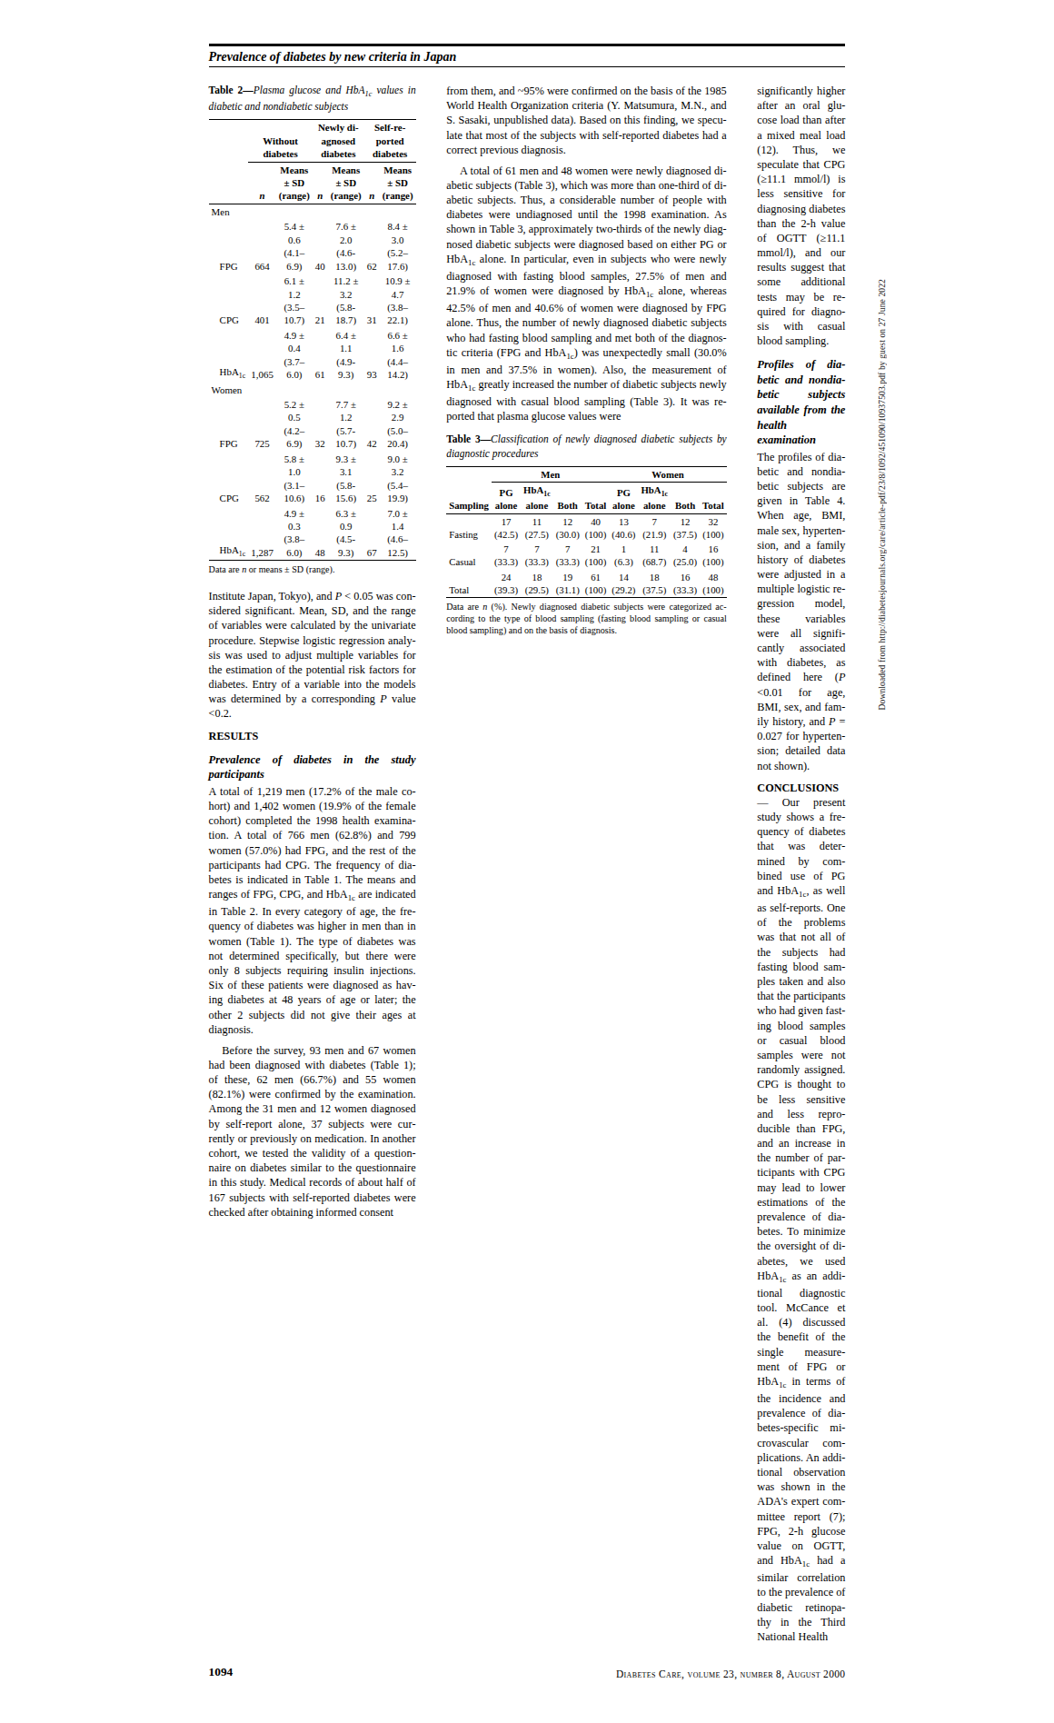Prevalence of diabetes by new criteria in Japan
Table 2—Plasma glucose and HbA1c values in diabetic and nondiabetic subjects
| | Without diabetes | Newly diagnosed diabetes | Self-reported diabetes |
| --- | --- | --- | --- |
| | n | Means ± SD (range) | n | Means ± SD (range) | n | Means ± SD (range) |
| Men | | | | | | |
| FPG | 664 | 5.4 ± 0.6 (4.1–6.9) | 40 | 7.6 ± 2.0 (4.6-13.0) | 62 | 8.4 ± 3.0 (5.2–17.6) |
| CPG | 401 | 6.1 ± 1.2 (3.5–10.7) | 21 | 11.2 ± 3.2 (5.8-18.7) | 31 | 10.9 ± 4.7 (3.8–22.1) |
| HbA 1c | 1,065 | 4.9 ± 0.4 (3.7–6.0) | 61 | 6.4 ± 1.1 (4.9-9.3) | 93 | 6.6 ± 1.6 (4.4–14.2) |
| Women | | | | | | |
| FPG | 725 | 5.2 ± 0.5 (4.2–6.9) | 32 | 7.7 ± 1.2 (5.7-10.7) | 42 | 9.2 ± 2.9 (5.0–20.4) |
| CPG | 562 | 5.8 ± 1.0 (3.1–10.6) | 16 | 9.3 ± 3.1 (5.8-15.6) | 25 | 9.0 ± 3.2 (5.4–19.9) |
| HbA 1c | 1,287 | 4.9 ± 0.3 (3.8–6.0) | 48 | 6.3 ± 0.9 (4.5-9.3) | 67 | 7.0 ± 1.4 (4.6–12.5) |
Data are n or means ± SD (range).
Institute Japan, Tokyo), and P < 0.05 was considered significant. Mean, SD, and the range of variables were calculated by the univariate procedure. Stepwise logistic regression analysis was used to adjust multiple variables for the estimation of the potential risk factors for diabetes. Entry of a variable into the models was determined by a corresponding P value <0.2.
RESULTS
Prevalence of diabetes in the study participants
A total of 1,219 men (17.2% of the male cohort) and 1,402 women (19.9% of the female cohort) completed the 1998 health examination. A total of 766 men (62.8%) and 799 women (57.0%) had FPG, and the rest of the participants had CPG. The frequency of diabetes is indicated in Table 1. The means and ranges of FPG, CPG, and HbA1c are indicated in Table 2. In every category of age, the frequency of diabetes was higher in men than in women (Table 1). The type of diabetes was not determined specifically, but there were only 8 subjects requiring insulin injections. Six of these patients were diagnosed as having diabetes at 48 years of age or later; the other 2 subjects did not give their ages at diagnosis.
Before the survey, 93 men and 67 women had been diagnosed with diabetes (Table 1); of these, 62 men (66.7%) and 55 women (82.1%) were confirmed by the examination. Among the 31 men and 12 women diagnosed by self-report alone, 37 subjects were currently or previously on medication. In another cohort, we tested the validity of a questionnaire on diabetes similar to the questionnaire in this study. Medical records of about half of 167 subjects with self-reported diabetes were checked after obtaining informed consent
from them, and ~95% were confirmed on the basis of the 1985 World Health Organization criteria (Y. Matsumura, M.N., and S. Sasaki, unpublished data). Based on this finding, we speculate that most of the subjects with self-reported diabetes had a correct previous diagnosis.
A total of 61 men and 48 women were newly diagnosed diabetic subjects (Table 3), which was more than one-third of diabetic subjects. Thus, a considerable number of people with diabetes were undiagnosed until the 1998 examination. As shown in Table 3, approximately two-thirds of the newly diagnosed diabetic subjects were diagnosed based on either PG or HbA1c alone. In particular, even in subjects who were newly diagnosed with fasting blood samples, 27.5% of men and 21.9% of women were diagnosed by HbA1c alone, whereas 42.5% of men and 40.6% of women were diagnosed by FPG alone. Thus, the number of newly diagnosed diabetic subjects who had fasting blood sampling and met both of the diagnostic criteria (FPG and HbA1c) was unexpectedly small (30.0% in men and 37.5% in women). Also, the measurement of HbA1c greatly increased the number of diabetic subjects newly diagnosed with casual blood sampling (Table 3). It was reported that plasma glucose values were
Table 3—Classification of newly diagnosed diabetic subjects by diagnostic procedures
| | Men | Women |
| --- | --- | --- |
| Sampling | PG alone | HbA 1c alone | Both | Total | PG alone | HbA 1c alone | Both | Total |
| Fasting | 17 (42.5) | 11 (27.5) | 12 (30.0) | 40 (100) | 13 (40.6) | 7 (21.9) | 12 (37.5) | 32 (100) |
| Casual | 7 (33.3) | 7 (33.3) | 7 (33.3) | 21 (100) | 1 (6.3) | 11 (68.7) | 4 (25.0) | 16 (100) |
| Total | 24 (39.3) | 18 (29.5) | 19 (31.1) | 61 (100) | 14 (29.2) | 18 (37.5) | 16 (33.3) | 48 (100) |
Data are n (%). Newly diagnosed diabetic subjects were categorized according to the type of blood sampling (fasting blood sampling or casual blood sampling) and on the basis of diagnosis.
significantly higher after an oral glucose load than after a mixed meal load (12). Thus, we speculate that CPG (≥11.1 mmol/l) is less sensitive for diagnosing diabetes than the 2-h value of OGTT (≥11.1 mmol/l), and our results suggest that some additional tests may be required for diagnosis with casual blood sampling.
Profiles of diabetic and nondiabetic subjects available from the health examination
The profiles of diabetic and nondiabetic subjects are given in Table 4. When age, BMI, male sex, hypertension, and a family history of diabetes were adjusted in a multiple logistic regression model, these variables were all significantly associated with diabetes, as defined here (P <0.01 for age, BMI, sex, and family history, and P = 0.027 for hypertension; detailed data not shown).
CONCLUSIONS — Our present study shows a frequency of diabetes that was determined by combined use of PG and HbA1c, as well as self-reports. One of the problems was that not all of the subjects had fasting blood samples taken and also that the participants who had given fasting blood samples or casual blood samples were not randomly assigned. CPG is thought to be less sensitive and less reproducible than FPG, and an increase in the number of participants with CPG may lead to lower estimations of the prevalence of diabetes. To minimize the oversight of diabetes, we used HbA1c as an additional diagnostic tool. McCance et al. (4) discussed the benefit of the single measurement of FPG or HbA1c in terms of the incidence and prevalence of diabetes-specific microvascular complications. An additional observation was shown in the ADA's expert committee report (7); FPG, 2-h glucose value on OGTT, and HbA1c had a similar correlation to the prevalence of diabetic retinopathy in the Third National Health
1094
Diabetes Care, volume 23, number 8, August 2000
Downloaded from http://diabetesjournals.org/care/article-pdf/23/8/1092/451090/10937503.pdf by guest on 27 June 2022